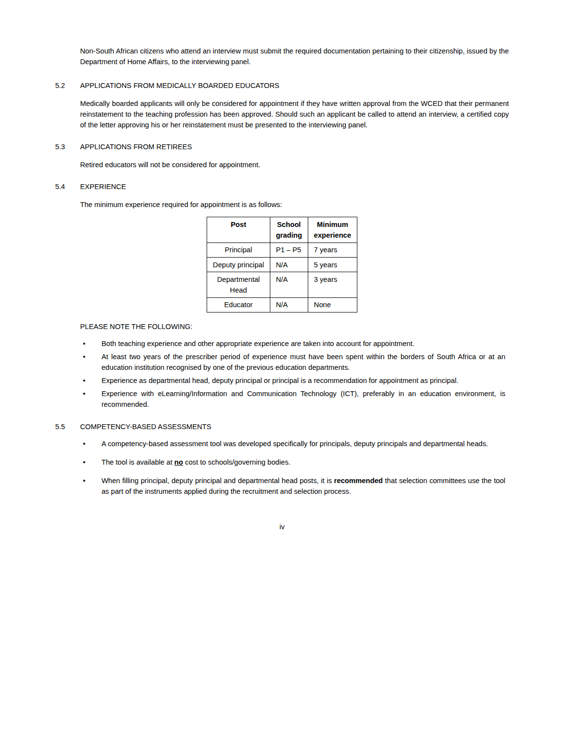Non-South African citizens who attend an interview must submit the required documentation pertaining to their citizenship, issued by the Department of Home Affairs, to the interviewing panel.
5.2 APPLICATIONS FROM MEDICALLY BOARDED EDUCATORS
Medically boarded applicants will only be considered for appointment if they have written approval from the WCED that their permanent reinstatement to the teaching profession has been approved. Should such an applicant be called to attend an interview, a certified copy of the letter approving his or her reinstatement must be presented to the interviewing panel.
5.3 APPLICATIONS FROM RETIREES
Retired educators will not be considered for appointment.
5.4 EXPERIENCE
The minimum experience required for appointment is as follows:
| Post | School grading | Minimum experience |
| --- | --- | --- |
| Principal | P1 – P5 | 7 years |
| Deputy principal | N/A | 5 years |
| Departmental Head | N/A | 3 years |
| Educator | N/A | None |
PLEASE NOTE THE FOLLOWING:
Both teaching experience and other appropriate experience are taken into account for appointment.
At least two years of the prescriber period of experience must have been spent within the borders of South Africa or at an education institution recognised by one of the previous education departments.
Experience as departmental head, deputy principal or principal is a recommendation for appointment as principal.
Experience with eLearning/Information and Communication Technology (ICT), preferably in an education environment, is recommended.
5.5 COMPETENCY-BASED ASSESSMENTS
A competency-based assessment tool was developed specifically for principals, deputy principals and departmental heads.
The tool is available at no cost to schools/governing bodies.
When filling principal, deputy principal and departmental head posts, it is recommended that selection committees use the tool as part of the instruments applied during the recruitment and selection process.
iv